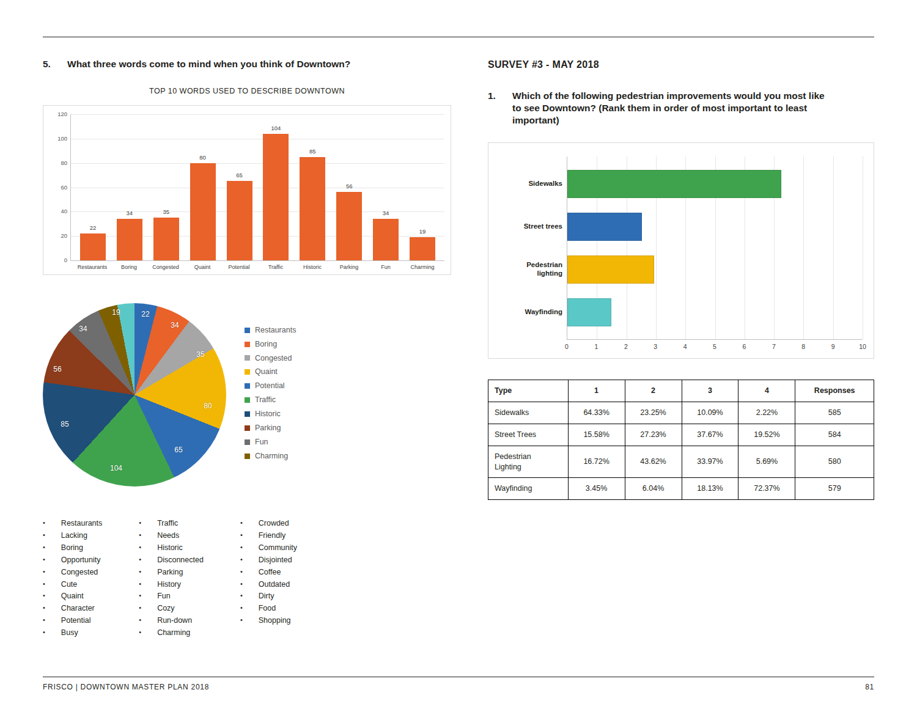5.
What three words come to mind when you think of Downtown?
TOP 10 WORDS USED TO DESCRIBE DOWNTOWN
120
100
80
60
40
20
0
22
34
35
80
65
104
85
56
34
19
Restaurants
Boring
Congested
Quaint
Potential
Traffic
Historic
Parking
Fun
Charming
22
34
35
80
65
104
85
56
34
19
Restaurants
Boring
Congested
Quaint
Potential
Traffic
Historic
Parking
Fun
Charming
Restaurants
Lacking
Boring
Opportunity
Congested
Cute
Quaint
Character
Potential
Busy
Traffic
Needs
Historic
Disconnected
Parking
History
Fun
Cozy
Run-down
Charming
Crowded
Friendly
Community
Disjointed
Coffee
Outdated
Dirty
Food
Shopping
SURVEY #3 - MAY 2018
1.
Which of the following pedestrian improvements would you most like to see Downtown? (Rank them in order of most important to least important)
Sidewalks
Street trees
Pedestrian
lighting
Wayfinding
0 1 2 3 4 5 6 7 8 9 10
| Type | 1 | 2 | 3 | 4 | Responses |
| --- | --- | --- | --- | --- | --- |
| Sidewalks | 64.33% | 23.25% | 10.09% | 2.22% | 585 |
| Street Trees | 15.58% | 27.23% | 37.67% | 19.52% | 584 |
| Pedestrian Lighting | 16.72% | 43.62% | 33.97% | 5.69% | 580 |
| Wayfinding | 3.45% | 6.04% | 18.13% | 72.37% | 579 |
FRISCO | DOWNTOWN MASTER PLAN 2018
81